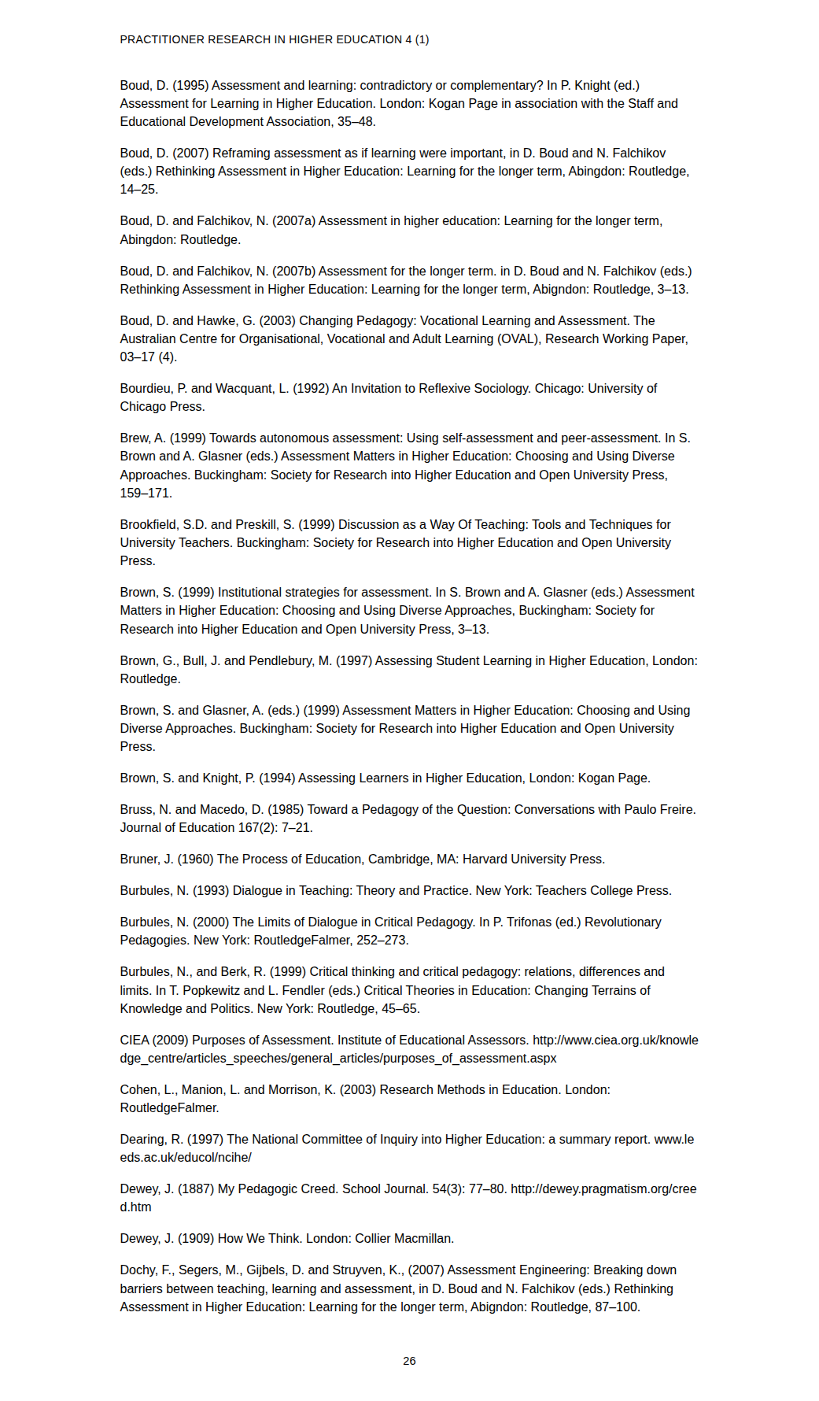Practitioner Research in Higher Education 4 (1)
Boud, D. (1995) Assessment and learning: contradictory or complementary? In P. Knight (ed.) Assessment for Learning in Higher Education. London: Kogan Page in association with the Staff and Educational Development Association, 35–48.
Boud, D. (2007) Reframing assessment as if learning were important, in D. Boud and N. Falchikov (eds.) Rethinking Assessment in Higher Education: Learning for the longer term, Abingdon: Routledge, 14–25.
Boud, D. and Falchikov, N. (2007a) Assessment in higher education: Learning for the longer term, Abingdon: Routledge.
Boud, D. and Falchikov, N. (2007b) Assessment for the longer term. in D. Boud and N. Falchikov (eds.) Rethinking Assessment in Higher Education: Learning for the longer term, Abigndon: Routledge, 3–13.
Boud, D. and Hawke, G. (2003) Changing Pedagogy: Vocational Learning and Assessment. The Australian Centre for Organisational, Vocational and Adult Learning (OVAL), Research Working Paper, 03–17 (4).
Bourdieu, P. and Wacquant, L. (1992) An Invitation to Reflexive Sociology. Chicago: University of Chicago Press.
Brew, A. (1999) Towards autonomous assessment: Using self-assessment and peer-assessment. In S. Brown and A. Glasner (eds.) Assessment Matters in Higher Education: Choosing and Using Diverse Approaches. Buckingham: Society for Research into Higher Education and Open University Press, 159–171.
Brookfield, S.D. and Preskill, S. (1999) Discussion as a Way Of Teaching: Tools and Techniques for University Teachers. Buckingham: Society for Research into Higher Education and Open University Press.
Brown, S. (1999) Institutional strategies for assessment. In S. Brown and A. Glasner (eds.) Assessment Matters in Higher Education: Choosing and Using Diverse Approaches, Buckingham: Society for Research into Higher Education and Open University Press, 3–13.
Brown, G., Bull, J. and Pendlebury, M. (1997) Assessing Student Learning in Higher Education, London: Routledge.
Brown, S. and Glasner, A. (eds.) (1999) Assessment Matters in Higher Education: Choosing and Using Diverse Approaches. Buckingham: Society for Research into Higher Education and Open University Press.
Brown, S. and Knight, P. (1994) Assessing Learners in Higher Education, London: Kogan Page.
Bruss, N. and Macedo, D. (1985) Toward a Pedagogy of the Question: Conversations with Paulo Freire. Journal of Education 167(2): 7–21.
Bruner, J. (1960) The Process of Education, Cambridge, MA: Harvard University Press.
Burbules, N. (1993) Dialogue in Teaching: Theory and Practice. New York: Teachers College Press.
Burbules, N. (2000) The Limits of Dialogue in Critical Pedagogy. In P. Trifonas (ed.) Revolutionary Pedagogies. New York: RoutledgeFalmer, 252–273.
Burbules, N., and Berk, R. (1999) Critical thinking and critical pedagogy: relations, differences and limits. In T. Popkewitz and L. Fendler (eds.) Critical Theories in Education: Changing Terrains of Knowledge and Politics. New York: Routledge, 45–65.
CIEA (2009) Purposes of Assessment. Institute of Educational Assessors. http://www.ciea.org.uk/knowledge_centre/articles_speeches/general_articles/purposes_of_assessment.aspx
Cohen, L., Manion, L. and Morrison, K. (2003) Research Methods in Education. London: RoutledgeFalmer.
Dearing, R. (1997) The National Committee of Inquiry into Higher Education: a summary report. www.leeds.ac.uk/educol/ncihe/
Dewey, J. (1887) My Pedagogic Creed. School Journal. 54(3): 77–80. http://dewey.pragmatism.org/creed.htm
Dewey, J. (1909) How We Think. London: Collier Macmillan.
Dochy, F., Segers, M., Gijbels, D. and Struyven, K., (2007) Assessment Engineering: Breaking down barriers between teaching, learning and assessment, in D. Boud and N. Falchikov (eds.) Rethinking Assessment in Higher Education: Learning for the longer term, Abigndon: Routledge, 87–100.
26